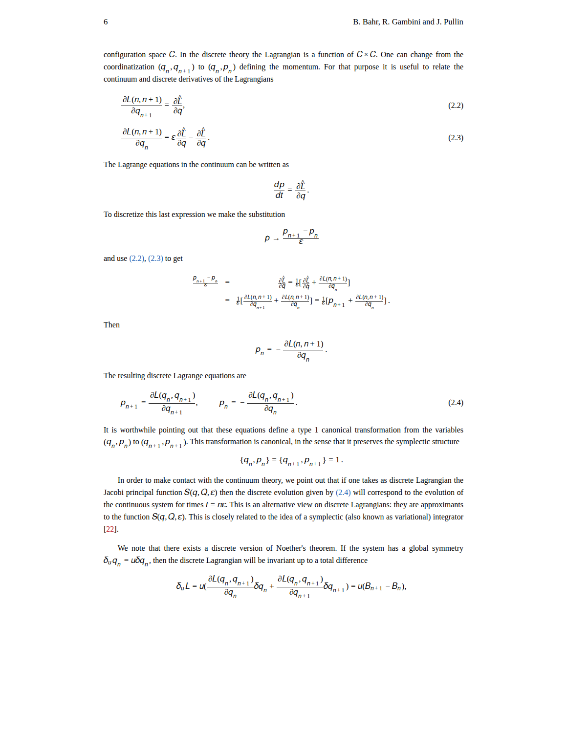6 B. Bahr, R. Gambini and J. Pullin
configuration space C. In the discrete theory the Lagrangian is a function of C×C. One can change from the coordinatization (qn,qn+1) to (qn,pn) defining the momentum. For that purpose it is useful to relate the continuum and discrete derivatives of the Lagrangians
∂L(n,n+1) ∂qn+1 = ∂L^ ∂q˙ ,
(2.2)
∂L(n,n+1) ∂qn = ε ∂L^ ∂q − ∂L^ ∂q˙ .
(2.3)
The Lagrange equations in the continuum can be written as
dp dt = ∂L^ ∂q .
To discretize this last expression we make the substitution
p˙ → pn+1−pn ε
and use (2.2), (2.3) to get
pn+1−pn ε = ∂L^ ∂q = 1ε [ ∂L^ ∂q˙ + ∂L(n,n+1) ∂qn ] = 1ε [ ∂L(n,n+1) ∂qn+1 + ∂L(n,n+1) ∂qn ] = 1ε [ pn+1 + ∂L(n,n+1) ∂qn ] .
Then
pn = − ∂L(n,n+1) ∂qn .
The resulting discrete Lagrange equations are
pn+1 = ∂L(qn,qn+1) ∂qn+1 , pn = − ∂L(qn,qn+1) ∂qn .
(2.4)
It is worthwhile pointing out that these equations define a type 1 canonical transformation from the variables (qn,pn) to (qn+1,pn+1). This transformation is canonical, in the sense that it preserves the symplectic structure
{qn,pn} = {qn+1,pn+1} =1.
In order to make contact with the continuum theory, we point out that if one takes as discrete Lagrangian the Jacobi principal function S(q,Q,ε) then the discrete evolution given by (2.4) will correspond to the evolution of the continuous system for times t=nε. This is an alternative view on discrete Lagrangians: they are approximants to the function S(q,Q,ε). This is closely related to the idea of a symplectic (also known as variational) integrator [22].
We note that there exists a discrete version of Noether's theorem. If the system has a global symmetry δuqn=uδqn, then the discrete Lagrangian will be invariant up to a total difference
δuL = u ( ∂L(qn,qn+1) ∂qn δqn + ∂L(qn,qn+1) ∂qn+1 δqn+1 ) = u(Bn+1−Bn),